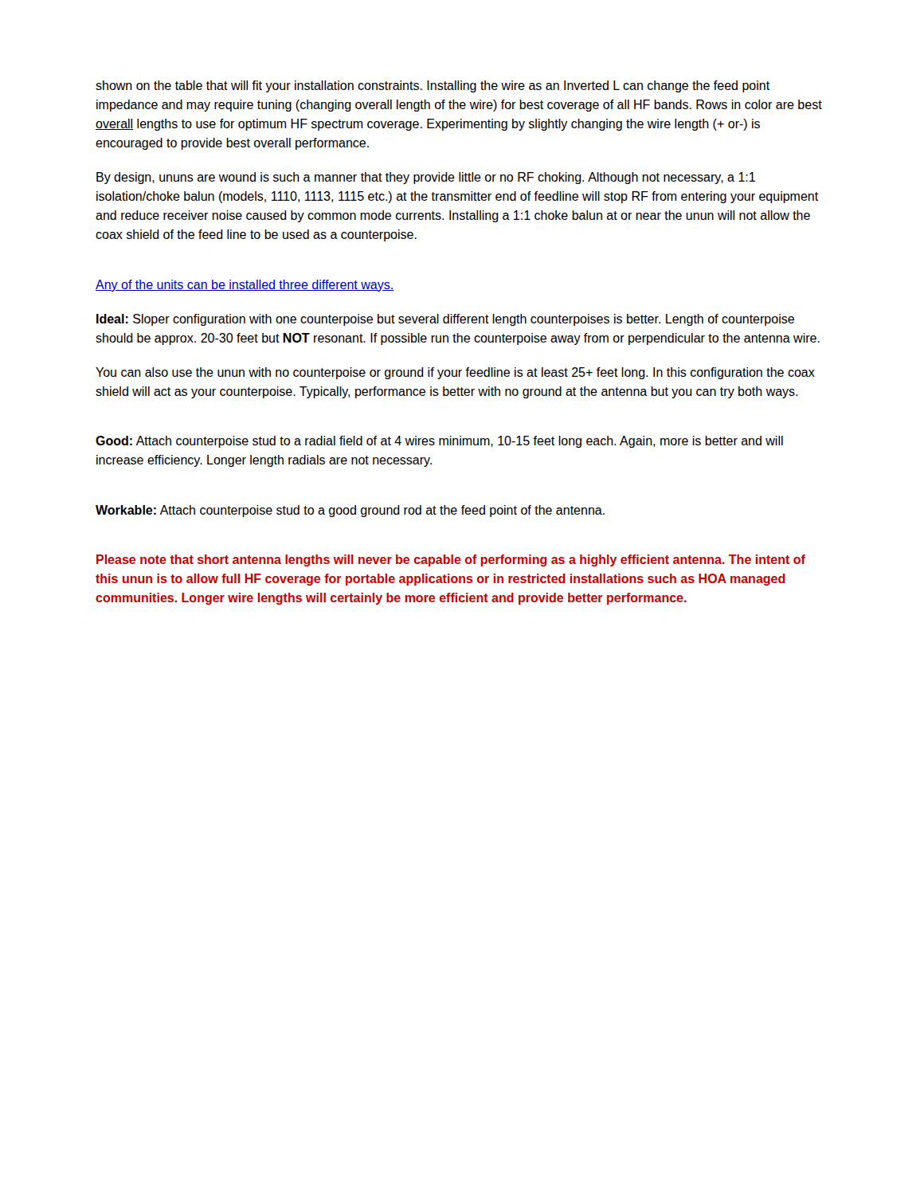shown on the table that will fit your installation constraints. Installing the wire as an Inverted L can change the feed point impedance and may require tuning (changing overall length of the wire) for best coverage of all HF bands. Rows in color are best overall lengths to use for optimum HF spectrum coverage. Experimenting by slightly changing the wire length (+ or-) is encouraged to provide best overall performance.
By design, ununs are wound is such a manner that they provide little or no RF choking. Although not necessary, a 1:1 isolation/choke balun (models, 1110, 1113, 1115 etc.) at the transmitter end of feedline will stop RF from entering your equipment and reduce receiver noise caused by common mode currents. Installing a 1:1 choke balun at or near the unun will not allow the coax shield of the feed line to be used as a counterpoise.
Any of the units can be installed three different ways.
Ideal: Sloper configuration with one counterpoise but several different length counterpoises is better. Length of counterpoise should be approx. 20-30 feet but NOT resonant. If possible run the counterpoise away from or perpendicular to the antenna wire.
You can also use the unun with no counterpoise or ground if your feedline is at least 25+ feet long. In this configuration the coax shield will act as your counterpoise. Typically, performance is better with no ground at the antenna but you can try both ways.
Good: Attach counterpoise stud to a radial field of at 4 wires minimum, 10-15 feet long each. Again, more is better and will increase efficiency. Longer length radials are not necessary.
Workable: Attach counterpoise stud to a good ground rod at the feed point of the antenna.
Please note that short antenna lengths will never be capable of performing as a highly efficient antenna. The intent of this unun is to allow full HF coverage for portable applications or in restricted installations such as HOA managed communities. Longer wire lengths will certainly be more efficient and provide better performance.